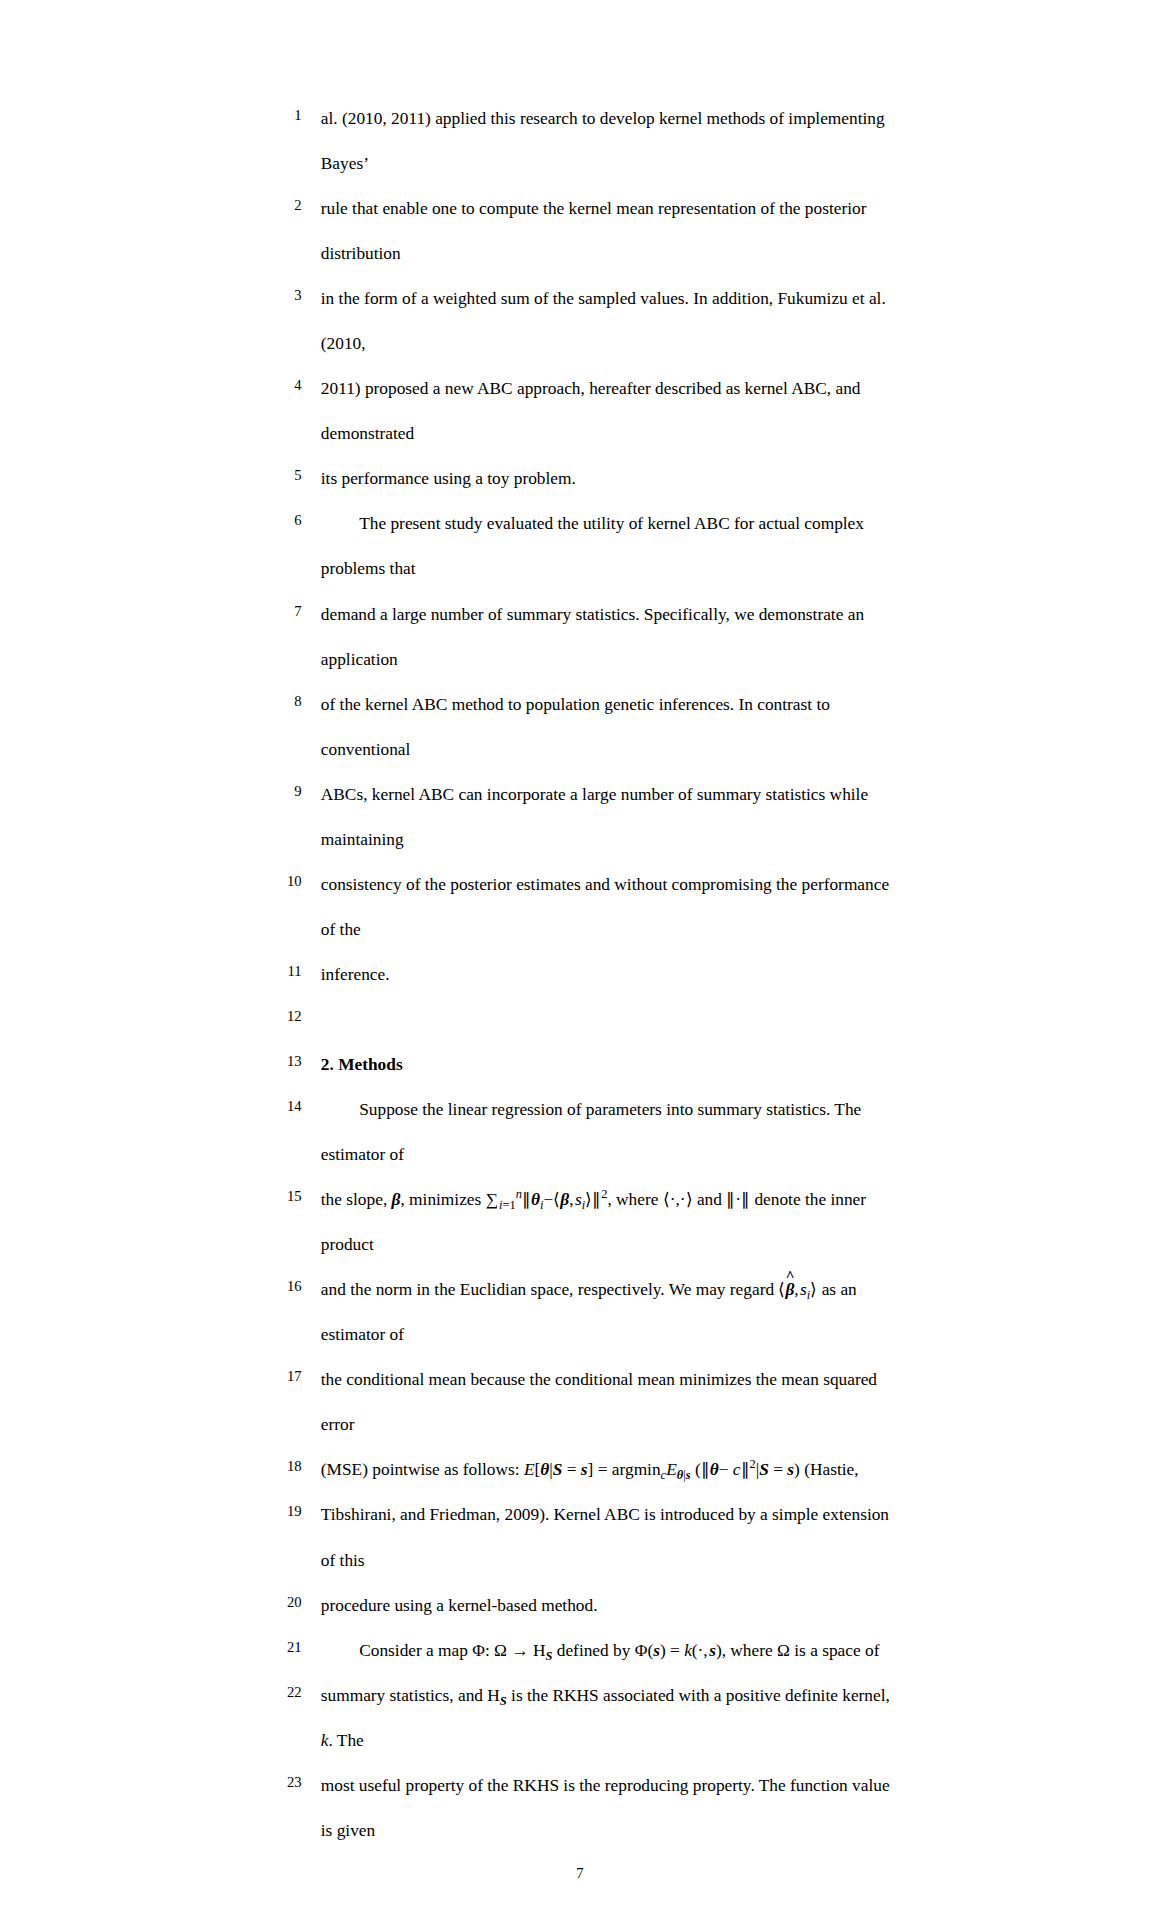al. (2010, 2011) applied this research to develop kernel methods of implementing Bayes’
rule that enable one to compute the kernel mean representation of the posterior distribution
in the form of a weighted sum of the sampled values. In addition, Fukumizu et al. (2010,
2011) proposed a new ABC approach, hereafter described as kernel ABC, and demonstrated
its performance using a toy problem.
The present study evaluated the utility of kernel ABC for actual complex problems that
demand a large number of summary statistics. Specifically, we demonstrate an application
of the kernel ABC method to population genetic inferences. In contrast to conventional
ABCs, kernel ABC can incorporate a large number of summary statistics while maintaining
consistency of the posterior estimates and without compromising the performance of the
inference.
2. Methods
Suppose the linear regression of parameters into summary statistics. The estimator of
the slope, β, minimizes ∑ i=1n∥θi−⟨β, si⟩∥2, where ⟨·,·⟩ and ∥·∥ denote the inner product
and the norm in the Euclidian space, respectively. We may regard ⟨β, si⟩ as an estimator of
the conditional mean because the conditional mean minimizes the mean squared error
(MSE) pointwise as follows: E[θ|S = s] = argmincEθ|s (∥θ− c∥2|S = s) (Hastie,
Tibshirani, and Friedman, 2009). Kernel ABC is introduced by a simple extension of this
procedure using a kernel-based method.
Consider a map Φ: Ω → HS defined by Φ(s) = k(·, s), where Ω is a space of
summary statistics, and HS is the RKHS associated with a positive definite kernel, k. The
most useful property of the RKHS is the reproducing property. The function value is given
7